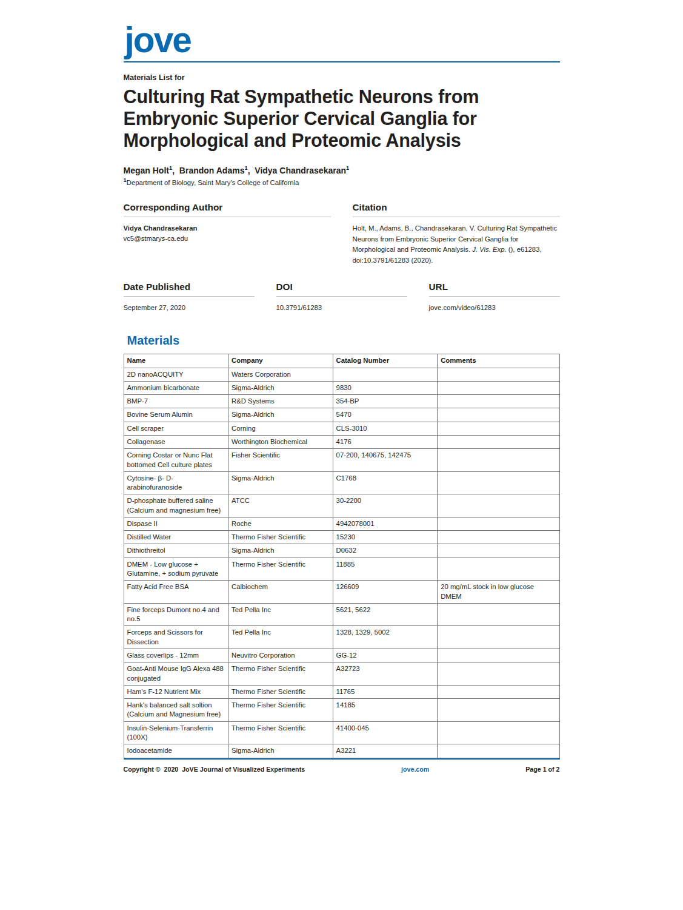jove
Materials List for
Culturing Rat Sympathetic Neurons from Embryonic Superior Cervical Ganglia for Morphological and Proteomic Analysis
Megan Holt1, Brandon Adams1, Vidya Chandrasekaran1
1Department of Biology, Saint Mary's College of California
Corresponding Author
Vidya Chandrasekaran
vc5@stmarys-ca.edu
Citation
Holt, M., Adams, B., Chandrasekaran, V. Culturing Rat Sympathetic Neurons from Embryonic Superior Cervical Ganglia for Morphological and Proteomic Analysis. J. Vis. Exp. (), e61283, doi:10.3791/61283 (2020).
Date Published
September 27, 2020
DOI
10.3791/61283
URL
jove.com/video/61283
Materials
| Name | Company | Catalog Number | Comments |
| --- | --- | --- | --- |
| 2D nanoACQUITY | Waters Corporation | | |
| Ammonium bicarbonate | Sigma-Aldrich | 9830 | |
| BMP-7 | R&D Systems | 354-BP | |
| Bovine Serum Alumin | Sigma-Aldrich | 5470 | |
| Cell scraper | Corning | CLS-3010 | |
| Collagenase | Worthington Biochemical | 4176 | |
| Corning Costar or Nunc Flat bottomed Cell culture plates | Fisher Scientific | 07-200, 140675, 142475 | |
| Cytosine- β- D-arabinofuranoside | Sigma-Aldrich | C1768 | |
| D-phosphate buffered saline (Calcium and magnesium free) | ATCC | 30-2200 | |
| Dispase II | Roche | 4942078001 | |
| Distilled Water | Thermo Fisher Scientific | 15230 | |
| Dithiothreitol | Sigma-Aldrich | D0632 | |
| DMEM - Low glucose + Glutamine, + sodium pyruvate | Thermo Fisher Scientific | 11885 | |
| Fatty Acid Free BSA | Calbiochem | 126609 | 20 mg/mL stock in low glucose DMEM |
| Fine forceps Dumont no.4 and no.5 | Ted Pella Inc | 5621, 5622 | |
| Forceps and Scissors for Dissection | Ted Pella Inc | 1328, 1329, 5002 | |
| Glass coverlips - 12mm | Neuvitro Corporation | GG-12 | |
| Goat-Anti Mouse IgG Alexa 488 conjugated | Thermo Fisher Scientific | A32723 | |
| Ham's F-12 Nutrient Mix | Thermo Fisher Scientific | 11765 | |
| Hank's balanced salt soltion (Calcium and Magnesium free) | Thermo Fisher Scientific | 14185 | |
| Insulin-Selenium-Transferrin (100X) | Thermo Fisher Scientific | 41400-045 | |
| Iodoacetamide | Sigma-Aldrich | A3221 | |
Copyright © 2020 JoVE Journal of Visualized Experiments
jove.com
Page 1 of 2